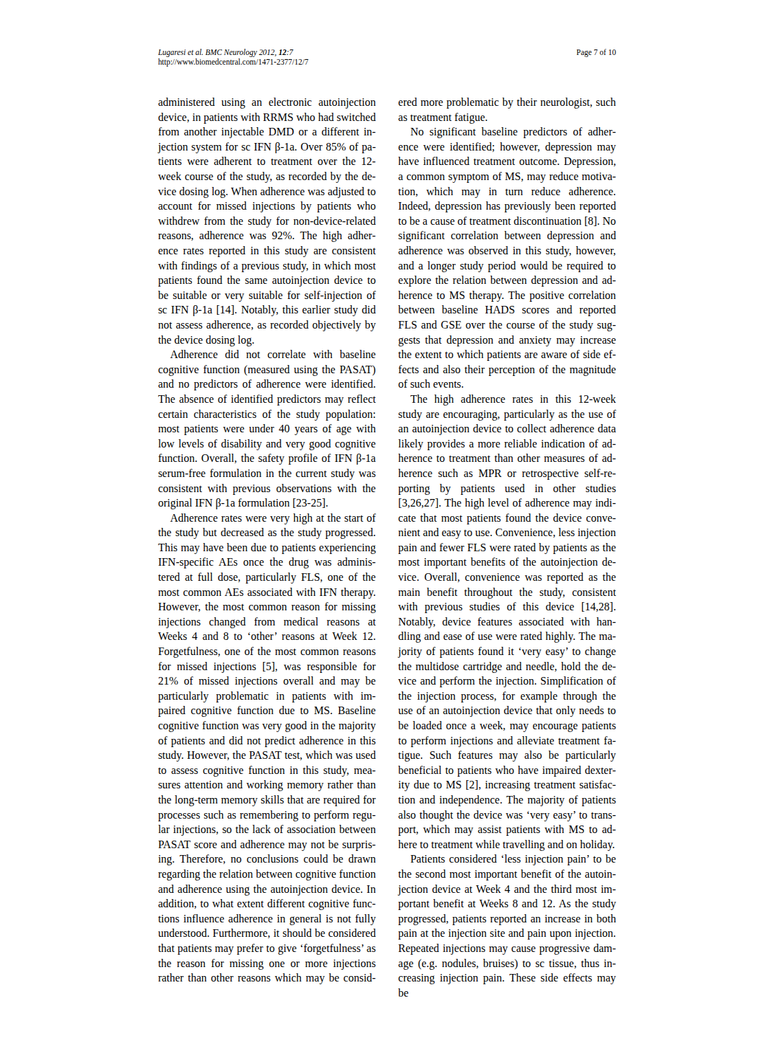Lugaresi et al. BMC Neurology 2012, 12:7
http://www.biomedcentral.com/1471-2377/12/7
Page 7 of 10
administered using an electronic autoinjection device, in patients with RRMS who had switched from another injectable DMD or a different injection system for sc IFN β-1a. Over 85% of patients were adherent to treatment over the 12-week course of the study, as recorded by the device dosing log. When adherence was adjusted to account for missed injections by patients who withdrew from the study for non-device-related reasons, adherence was 92%. The high adherence rates reported in this study are consistent with findings of a previous study, in which most patients found the same autoinjection device to be suitable or very suitable for self-injection of sc IFN β-1a [14]. Notably, this earlier study did not assess adherence, as recorded objectively by the device dosing log.
Adherence did not correlate with baseline cognitive function (measured using the PASAT) and no predictors of adherence were identified. The absence of identified predictors may reflect certain characteristics of the study population: most patients were under 40 years of age with low levels of disability and very good cognitive function. Overall, the safety profile of IFN β-1a serum-free formulation in the current study was consistent with previous observations with the original IFN β-1a formulation [23-25].
Adherence rates were very high at the start of the study but decreased as the study progressed. This may have been due to patients experiencing IFN-specific AEs once the drug was administered at full dose, particularly FLS, one of the most common AEs associated with IFN therapy. However, the most common reason for missing injections changed from medical reasons at Weeks 4 and 8 to ‘other’ reasons at Week 12. Forgetfulness, one of the most common reasons for missed injections [5], was responsible for 21% of missed injections overall and may be particularly problematic in patients with impaired cognitive function due to MS. Baseline cognitive function was very good in the majority of patients and did not predict adherence in this study. However, the PASAT test, which was used to assess cognitive function in this study, measures attention and working memory rather than the long-term memory skills that are required for processes such as remembering to perform regular injections, so the lack of association between PASAT score and adherence may not be surprising. Therefore, no conclusions could be drawn regarding the relation between cognitive function and adherence using the autoinjection device. In addition, to what extent different cognitive functions influence adherence in general is not fully understood. Furthermore, it should be considered that patients may prefer to give ‘forgetfulness’ as the reason for missing one or more injections rather than other reasons which may be considered more problematic by their neurologist, such as treatment fatigue.
No significant baseline predictors of adherence were identified; however, depression may have influenced treatment outcome. Depression, a common symptom of MS, may reduce motivation, which may in turn reduce adherence. Indeed, depression has previously been reported to be a cause of treatment discontinuation [8]. No significant correlation between depression and adherence was observed in this study, however, and a longer study period would be required to explore the relation between depression and adherence to MS therapy. The positive correlation between baseline HADS scores and reported FLS and GSE over the course of the study suggests that depression and anxiety may increase the extent to which patients are aware of side effects and also their perception of the magnitude of such events.
The high adherence rates in this 12-week study are encouraging, particularly as the use of an autoinjection device to collect adherence data likely provides a more reliable indication of adherence to treatment than other measures of adherence such as MPR or retrospective self-reporting by patients used in other studies [3,26,27]. The high level of adherence may indicate that most patients found the device convenient and easy to use. Convenience, less injection pain and fewer FLS were rated by patients as the most important benefits of the autoinjection device. Overall, convenience was reported as the main benefit throughout the study, consistent with previous studies of this device [14,28]. Notably, device features associated with handling and ease of use were rated highly. The majority of patients found it ‘very easy’ to change the multidose cartridge and needle, hold the device and perform the injection. Simplification of the injection process, for example through the use of an autoinjection device that only needs to be loaded once a week, may encourage patients to perform injections and alleviate treatment fatigue. Such features may also be particularly beneficial to patients who have impaired dexterity due to MS [2], increasing treatment satisfaction and independence. The majority of patients also thought the device was ‘very easy’ to transport, which may assist patients with MS to adhere to treatment while travelling and on holiday.
Patients considered ‘less injection pain’ to be the second most important benefit of the autoinjection device at Week 4 and the third most important benefit at Weeks 8 and 12. As the study progressed, patients reported an increase in both pain at the injection site and pain upon injection. Repeated injections may cause progressive damage (e.g. nodules, bruises) to sc tissue, thus increasing injection pain. These side effects may be